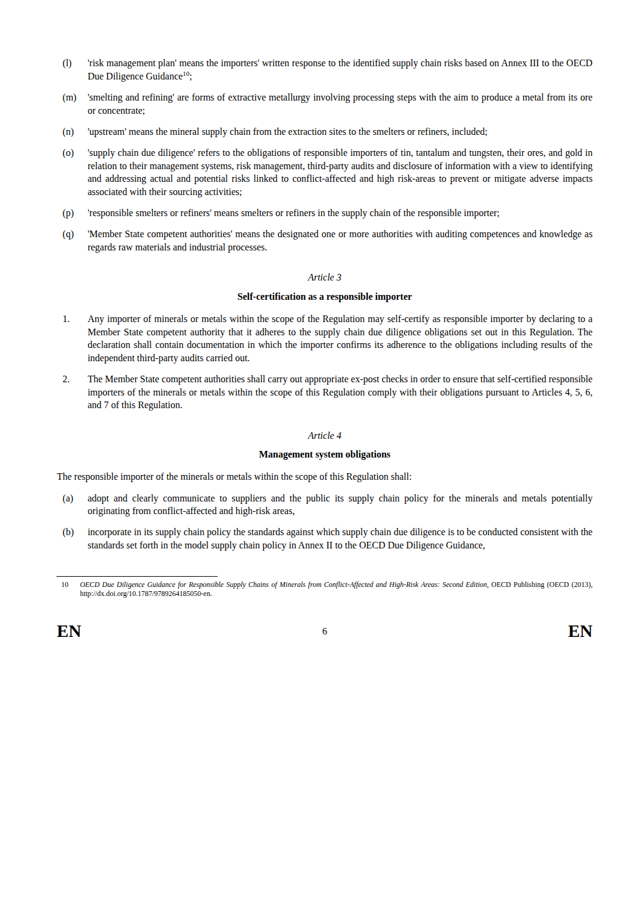(l)
'risk management plan' means the importers' written response to the identified supply chain risks based on Annex III to the OECD Due Diligence Guidance10;
(m)
'smelting and refining' are forms of extractive metallurgy involving processing steps with the aim to produce a metal from its ore or concentrate;
(n)
'upstream' means the mineral supply chain from the extraction sites to the smelters or refiners, included;
(o)
'supply chain due diligence' refers to the obligations of responsible importers of tin, tantalum and tungsten, their ores, and gold in relation to their management systems, risk management, third-party audits and disclosure of information with a view to identifying and addressing actual and potential risks linked to conflict-affected and high risk-areas to prevent or mitigate adverse impacts associated with their sourcing activities;
(p)
'responsible smelters or refiners' means smelters or refiners in the supply chain of the responsible importer;
(q)
'Member State competent authorities' means the designated one or more authorities with auditing competences and knowledge as regards raw materials and industrial processes.
Article 3
Self-certification as a responsible importer
1.
Any importer of minerals or metals within the scope of the Regulation may self-certify as responsible importer by declaring to a Member State competent authority that it adheres to the supply chain due diligence obligations set out in this Regulation. The declaration shall contain documentation in which the importer confirms its adherence to the obligations including results of the independent third-party audits carried out.
2.
The Member State competent authorities shall carry out appropriate ex-post checks in order to ensure that self-certified responsible importers of the minerals or metals within the scope of this Regulation comply with their obligations pursuant to Articles 4, 5, 6, and 7 of this Regulation.
Article 4
Management system obligations
The responsible importer of the minerals or metals within the scope of this Regulation shall:
(a)
adopt and clearly communicate to suppliers and the public its supply chain policy for the minerals and metals potentially originating from conflict-affected and high-risk areas,
(b)
incorporate in its supply chain policy the standards against which supply chain due diligence is to be conducted consistent with the standards set forth in the model supply chain policy in Annex II to the OECD Due Diligence Guidance,
10
OECD Due Diligence Guidance for Responsible Supply Chains of Minerals from Conflict-Affected and High-Risk Areas: Second Edition, OECD Publishing (OECD (2013), http://dx.doi.org/10.1787/9789264185050-en.
EN
6
EN